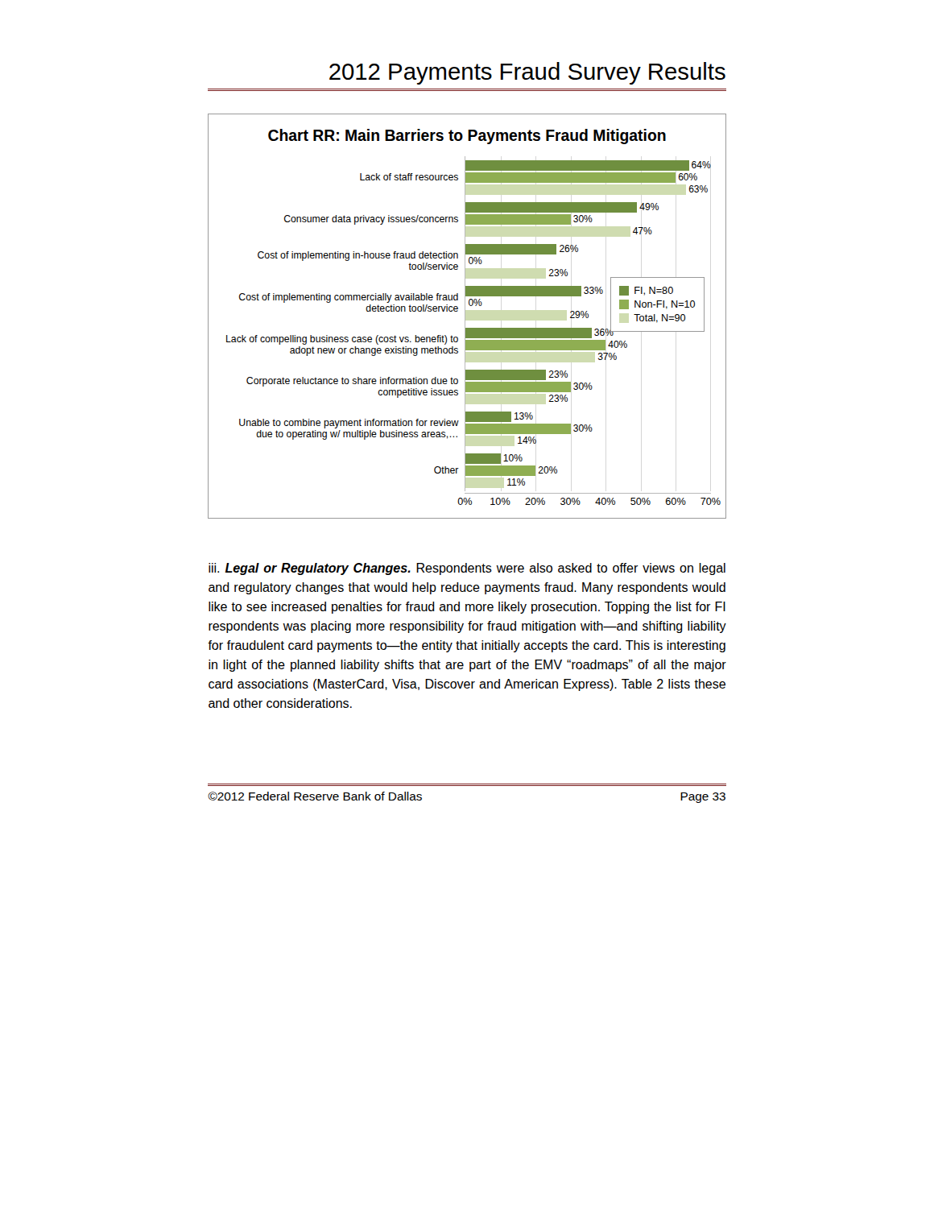2012 Payments Fraud Survey Results
Chart RR: Main Barriers to Payments Fraud Mitigation
Lack of staff resources
Consumer data privacy issues/concerns
Cost of implementing in-house fraud detection tool/service
Cost of implementing commercially available fraud detection tool/service
Lack of compelling business case (cost vs. benefit) to adopt new or change existing methods
Corporate reluctance to share information due to competitive issues
Unable to combine payment information for review due to operating w/ multiple business areas,…
Other
FI, N=80
Non-FI, N=10
Total, N=90
64%
60%
63%
49%
30%
47%
26%
0%
23%
33%
0%
29%
36%
40%
37%
23%
30%
23%
13%
30%
14%
10%
20%
11%
0% 10% 20% 30% 40% 50% 60% 70%
iii. Legal or Regulatory Changes. Respondents were also asked to offer views on legal and regulatory changes that would help reduce payments fraud. Many respondents would like to see increased penalties for fraud and more likely prosecution. Topping the list for FI respondents was placing more responsibility for fraud mitigation with—and shifting liability for fraudulent card payments to—the entity that initially accepts the card. This is interesting in light of the planned liability shifts that are part of the EMV “roadmaps” of all the major card associations (MasterCard, Visa, Discover and American Express). Table 2 lists these and other considerations.
©2012 Federal Reserve Bank of Dallas Page 33